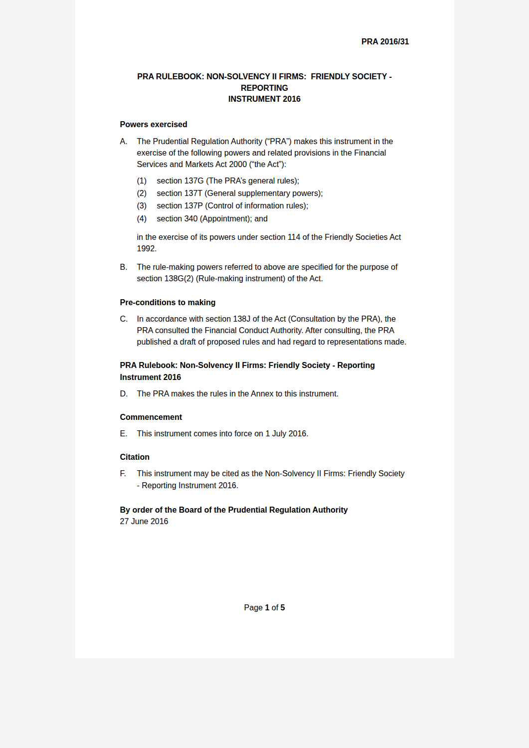PRA 2016/31
PRA RULEBOOK: NON-SOLVENCY II FIRMS: FRIENDLY SOCIETY - REPORTING
INSTRUMENT 2016
Powers exercised
A. The Prudential Regulation Authority (“PRA”) makes this instrument in the exercise of the following powers and related provisions in the Financial Services and Markets Act 2000 (“the Act”):
(1) section 137G (The PRA’s general rules);
(2) section 137T (General supplementary powers);
(3) section 137P (Control of information rules);
(4) section 340 (Appointment); and
in the exercise of its powers under section 114 of the Friendly Societies Act 1992.
B. The rule-making powers referred to above are specified for the purpose of section 138G(2) (Rule-making instrument) of the Act.
Pre-conditions to making
C. In accordance with section 138J of the Act (Consultation by the PRA), the PRA consulted the Financial Conduct Authority. After consulting, the PRA published a draft of proposed rules and had regard to representations made.
PRA Rulebook: Non-Solvency II Firms: Friendly Society - Reporting Instrument 2016
D. The PRA makes the rules in the Annex to this instrument.
Commencement
E. This instrument comes into force on 1 July 2016.
Citation
F. This instrument may be cited as the Non-Solvency II Firms: Friendly Society - Reporting Instrument 2016.
By order of the Board of the Prudential Regulation Authority
27 June 2016
Page 1 of 5